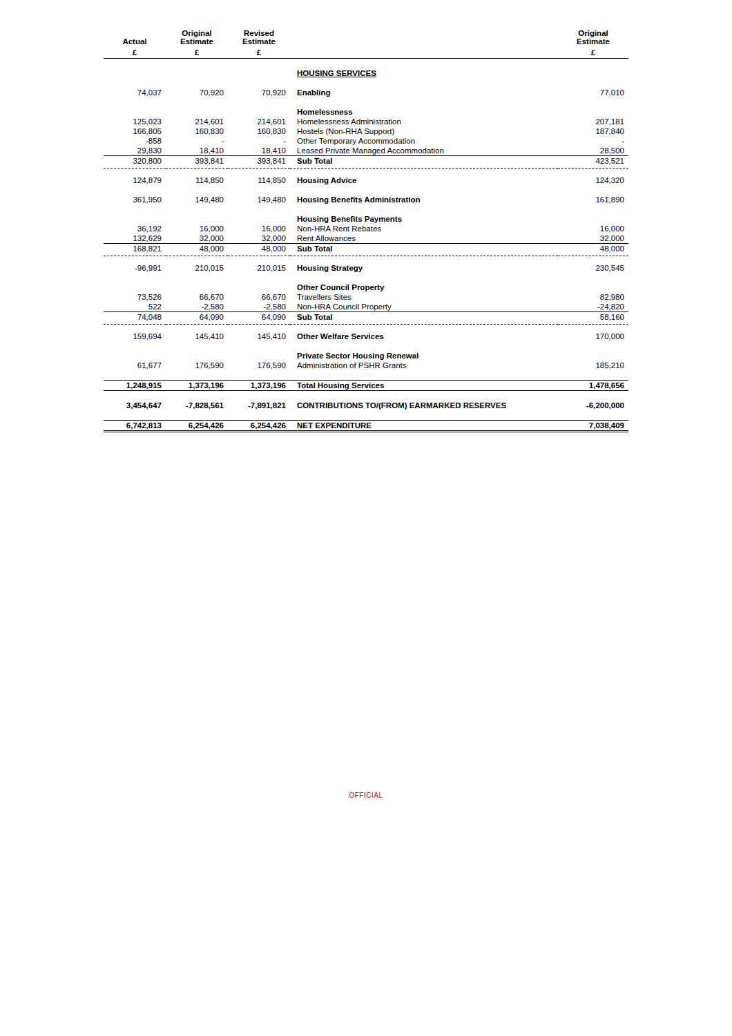| Actual | Original Estimate | Revised Estimate | | Original Estimate |
| --- | --- | --- | --- | --- |
| £ | £ | £ | | £ |
| | | | HOUSING SERVICES | |
| 74,037 | 70,920 | 70,920 | Enabling | 77,010 |
| | | | Homelessness | |
| 125,023 | 214,601 | 214,601 | Homelessness Administration | 207,181 |
| 166,805 | 160,830 | 160,830 | Hostels (Non-RHA Support) | 187,840 |
| -858 | - | - | Other Temporary Accommodation | - |
| 29,830 | 18,410 | 18,410 | Leased Private Managed Accommodation | 28,500 |
| 320,800 | 393,841 | 393,841 | Sub Total | 423,521 |
| 124,879 | 114,850 | 114,850 | Housing Advice | 124,320 |
| 361,950 | 149,480 | 149,480 | Housing Benefits Administration | 161,890 |
| | | | Housing Benefits Payments | |
| 36,192 | 16,000 | 16,000 | Non-HRA Rent Rebates | 16,000 |
| 132,629 | 32,000 | 32,000 | Rent Allowances | 32,000 |
| 168,821 | 48,000 | 48,000 | Sub Total | 48,000 |
| -96,991 | 210,015 | 210,015 | Housing Strategy | 230,545 |
| | | | Other Council Property | |
| 73,526 | 66,670 | 66,670 | Travellers Sites | 82,980 |
| 522 | -2,580 | -2,580 | Non-HRA Council Property | -24,820 |
| 74,048 | 64,090 | 64,090 | Sub Total | 58,160 |
| 159,694 | 145,410 | 145,410 | Other Welfare Services | 170,000 |
| | | | Private Sector Housing Renewal | |
| 61,677 | 176,590 | 176,590 | Administration of PSHR Grants | 185,210 |
| 1,248,915 | 1,373,196 | 1,373,196 | Total Housing Services | 1,478,656 |
| 3,454,647 | -7,828,561 | -7,891,821 | CONTRIBUTIONS TO/(FROM) EARMARKED RESERVES | -6,200,000 |
| 6,742,813 | 6,254,426 | 6,254,426 | NET EXPENDITURE | 7,038,409 |
OFFICIAL